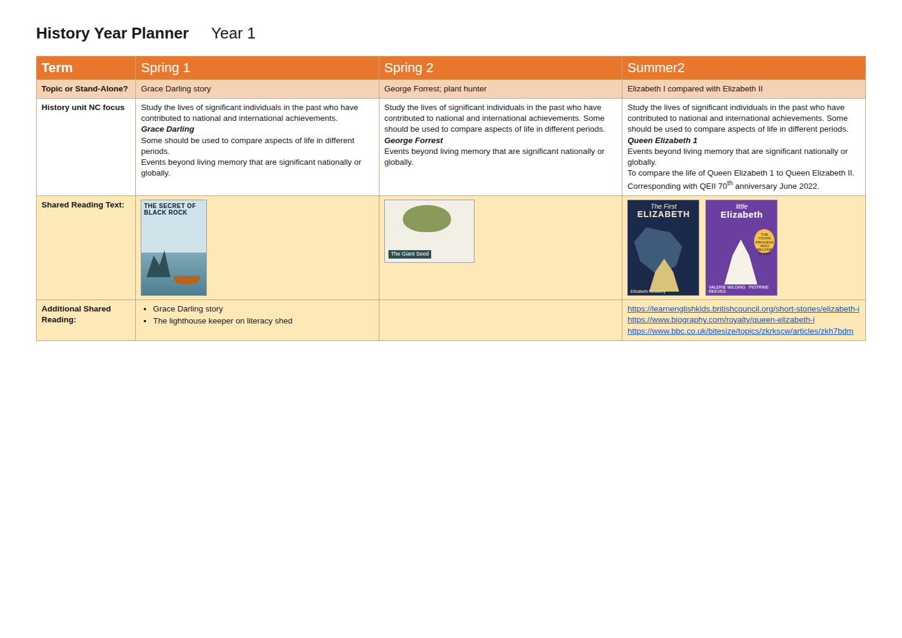History Year Planner Year 1
| Term | Spring 1 | Spring 2 | Summer2 |
| Topic or Stand-Alone? | Grace Darling story | George Forrest; plant hunter | Elizabeth I compared with Elizabeth II |
| History unit NC focus | Study the lives of significant individuals in the past who have contributed to national and international achievements. Grace Darling Some should be used to compare aspects of life in different periods. Events beyond living memory that are significant nationally or globally. | Study the lives of significant individuals in the past who have contributed to national and international achievements. Some should be used to compare aspects of life in different periods. George Forrest Events beyond living memory that are significant nationally or globally. | Study the lives of significant individuals in the past who have contributed to national and international achievements. Some should be used to compare aspects of life in different periods. Queen Elizabeth 1 Events beyond living memory that are significant nationally or globally. To compare the life of Queen Elizabeth 1 to Queen Elizabeth II. Corresponding with QEII 70 th anniversary June 2022. |
| Shared Reading Text: | THE SECRET OF BLACK ROCK | The Giant Seed | The First ELIZABETH Elizabeth Newbery little Elizabeth THE YOUNG PRINCESS WHO BECAME QUEEN VALERIE WILDING PIOTRINE REEVES |
| Additional Shared Reading: | Grace Darling story The lighthouse keeper on literacy shed | | https://learnenglishkids.britishcouncil.org/short-stories/elizabeth-i https://www.biography.com/royalty/queen-elizabeth-i https://www.bbc.co.uk/bitesize/topics/zkrkscw/articles/zkh7bdm |